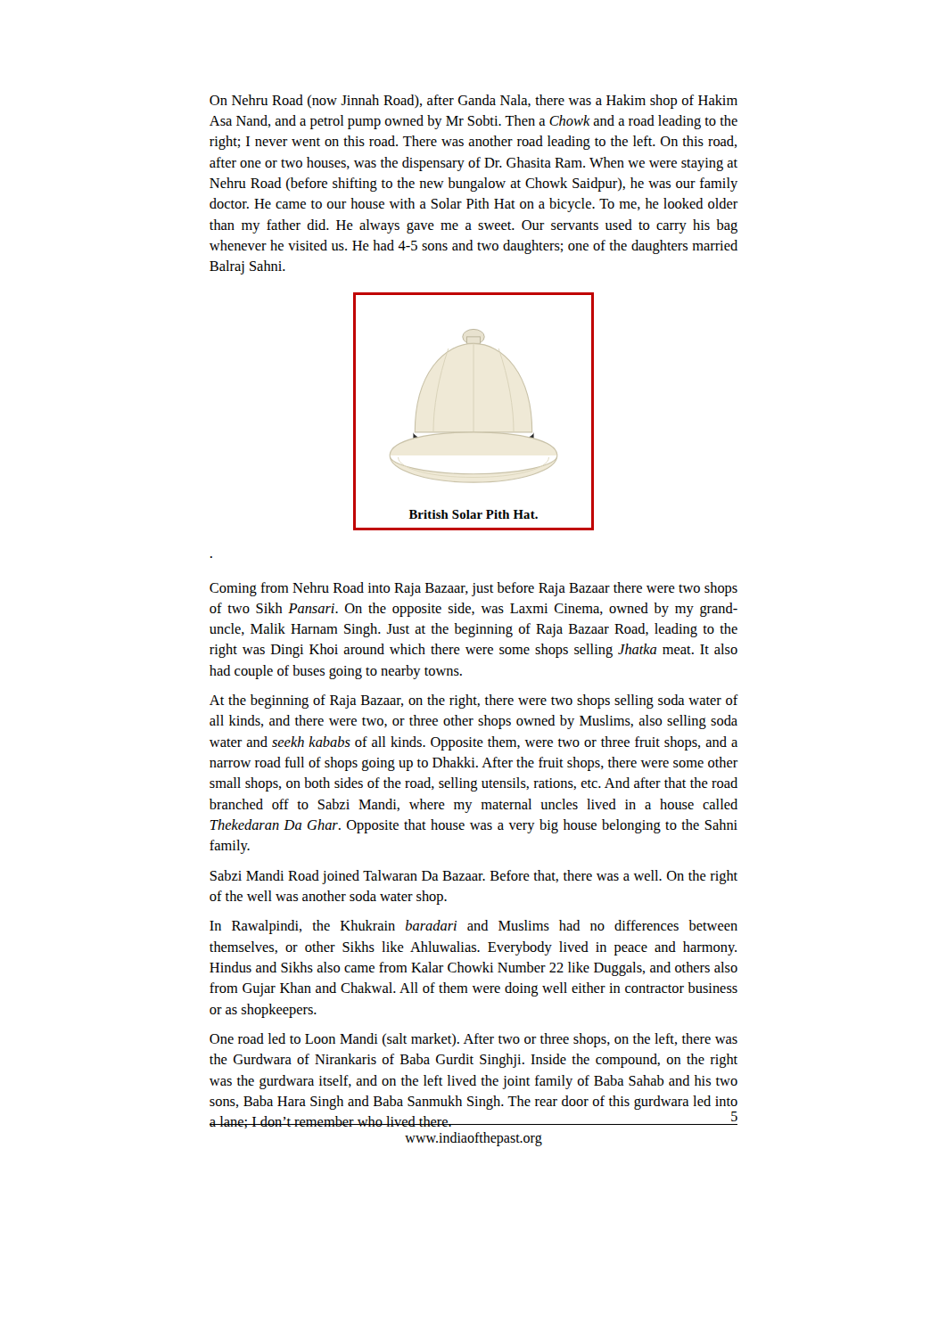On Nehru Road (now Jinnah Road), after Ganda Nala, there was a Hakim shop of Hakim Asa Nand, and a petrol pump owned by Mr Sobti. Then a Chowk and a road leading to the right; I never went on this road. There was another road leading to the left. On this road, after one or two houses, was the dispensary of Dr. Ghasita Ram. When we were staying at Nehru Road (before shifting to the new bungalow at Chowk Saidpur), he was our family doctor. He came to our house with a Solar Pith Hat on a bicycle. To me, he looked older than my father did. He always gave me a sweet. Our servants used to carry his bag whenever he visited us. He had 4-5 sons and two daughters; one of the daughters married Balraj Sahni.
British Solar Pith Hat.
.
Coming from Nehru Road into Raja Bazaar, just before Raja Bazaar there were two shops of two Sikh Pansari. On the opposite side, was Laxmi Cinema, owned by my grand-uncle, Malik Harnam Singh. Just at the beginning of Raja Bazaar Road, leading to the right was Dingi Khoi around which there were some shops selling Jhatka meat. It also had couple of buses going to nearby towns.
At the beginning of Raja Bazaar, on the right, there were two shops selling soda water of all kinds, and there were two, or three other shops owned by Muslims, also selling soda water and seekh kababs of all kinds. Opposite them, were two or three fruit shops, and a narrow road full of shops going up to Dhakki. After the fruit shops, there were some other small shops, on both sides of the road, selling utensils, rations, etc. And after that the road branched off to Sabzi Mandi, where my maternal uncles lived in a house called Thekedaran Da Ghar. Opposite that house was a very big house belonging to the Sahni family.
Sabzi Mandi Road joined Talwaran Da Bazaar. Before that, there was a well. On the right of the well was another soda water shop.
In Rawalpindi, the Khukrain baradari and Muslims had no differences between themselves, or other Sikhs like Ahluwalias. Everybody lived in peace and harmony. Hindus and Sikhs also came from Kalar Chowki Number 22 like Duggals, and others also from Gujar Khan and Chakwal. All of them were doing well either in contractor business or as shopkeepers.
One road led to Loon Mandi (salt market). After two or three shops, on the left, there was the Gurdwara of Nirankaris of Baba Gurdit Singhji. Inside the compound, on the right was the gurdwara itself, and on the left lived the joint family of Baba Sahab and his two sons, Baba Hara Singh and Baba Sanmukh Singh. The rear door of this gurdwara led into a lane; I don’t remember who lived there.
5
www.indiaofthepast.org